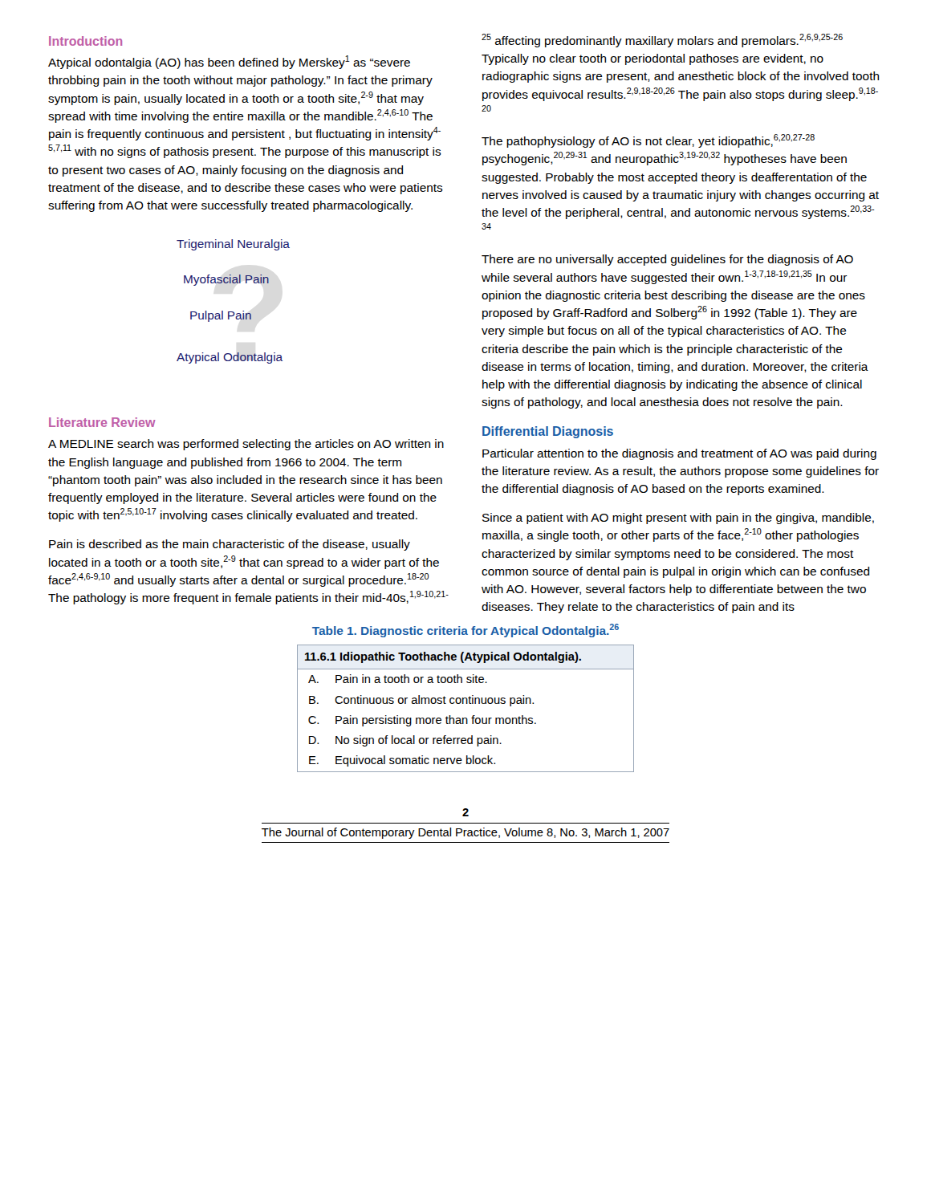Introduction
Atypical odontalgia (AO) has been defined by Merskey1 as “severe throbbing pain in the tooth without major pathology.” In fact the primary symptom is pain, usually located in a tooth or a tooth site,2-9 that may spread with time involving the entire maxilla or the mandible.2,4,6-10 The pain is frequently continuous and persistent , but fluctuating in intensity4-5,7,11 with no signs of pathosis present. The purpose of this manuscript is to present two cases of AO, mainly focusing on the diagnosis and treatment of the disease, and to describe these cases who were patients suffering from AO that were successfully treated pharmacologically.
?
Trigeminal Neuralgia
Myofascial Pain
Pulpal Pain
Atypical Odontalgia
Literature Review
A MEDLINE search was performed selecting the articles on AO written in the English language and published from 1966 to 2004. The term “phantom tooth pain” was also included in the research since it has been frequently employed in the literature. Several articles were found on the topic with ten2,5,10-17 involving cases clinically evaluated and treated.
Pain is described as the main characteristic of the disease, usually located in a tooth or a tooth site,2-9 that can spread to a wider part of the face2,4,6-9,10 and usually starts after a dental or surgical procedure.18-20 The pathology is more frequent in female patients in their mid-40s,1,9-10,21-25 affecting predominantly maxillary molars and premolars.2,6,9,25-26 Typically no clear tooth or periodontal pathoses are evident, no radiographic signs are present, and anesthetic block of the involved tooth provides equivocal results.2,9,18-20,26 The pain also stops during sleep.9,18-20
The pathophysiology of AO is not clear, yet idiopathic,6,20,27-28 psychogenic,20,29-31 and neuropathic3,19-20,32 hypotheses have been suggested. Probably the most accepted theory is deafferentation of the nerves involved is caused by a traumatic injury with changes occurring at the level of the peripheral, central, and autonomic nervous systems.20,33-34
There are no universally accepted guidelines for the diagnosis of AO while several authors have suggested their own.1-3,7,18-19,21,35 In our opinion the diagnostic criteria best describing the disease are the ones proposed by Graff-Radford and Solberg26 in 1992 (Table 1). They are very simple but focus on all of the typical characteristics of AO. The criteria describe the pain which is the principle characteristic of the disease in terms of location, timing, and duration. Moreover, the criteria help with the differential diagnosis by indicating the absence of clinical signs of pathology, and local anesthesia does not resolve the pain.
Differential Diagnosis
Particular attention to the diagnosis and treatment of AO was paid during the literature review. As a result, the authors propose some guidelines for the differential diagnosis of AO based on the reports examined.
Since a patient with AO might present with pain in the gingiva, mandible, maxilla, a single tooth, or other parts of the face,2-10 other pathologies characterized by similar symptoms need to be considered. The most common source of dental pain is pulpal in origin which can be confused with AO. However, several factors help to differentiate between the two diseases. They relate to the characteristics of pain and its
Table 1. Diagnostic criteria for Atypical Odontalgia.26
11.6.1 Idiopathic Toothache (Atypical Odontalgia).
| A. | Pain in a tooth or a tooth site. |
| B. | Continuous or almost continuous pain. |
| C. | Pain persisting more than four months. |
| D. | No sign of local or referred pain. |
| E. | Equivocal somatic nerve block. |
2
The Journal of Contemporary Dental Practice, Volume 8, No. 3, March 1, 2007